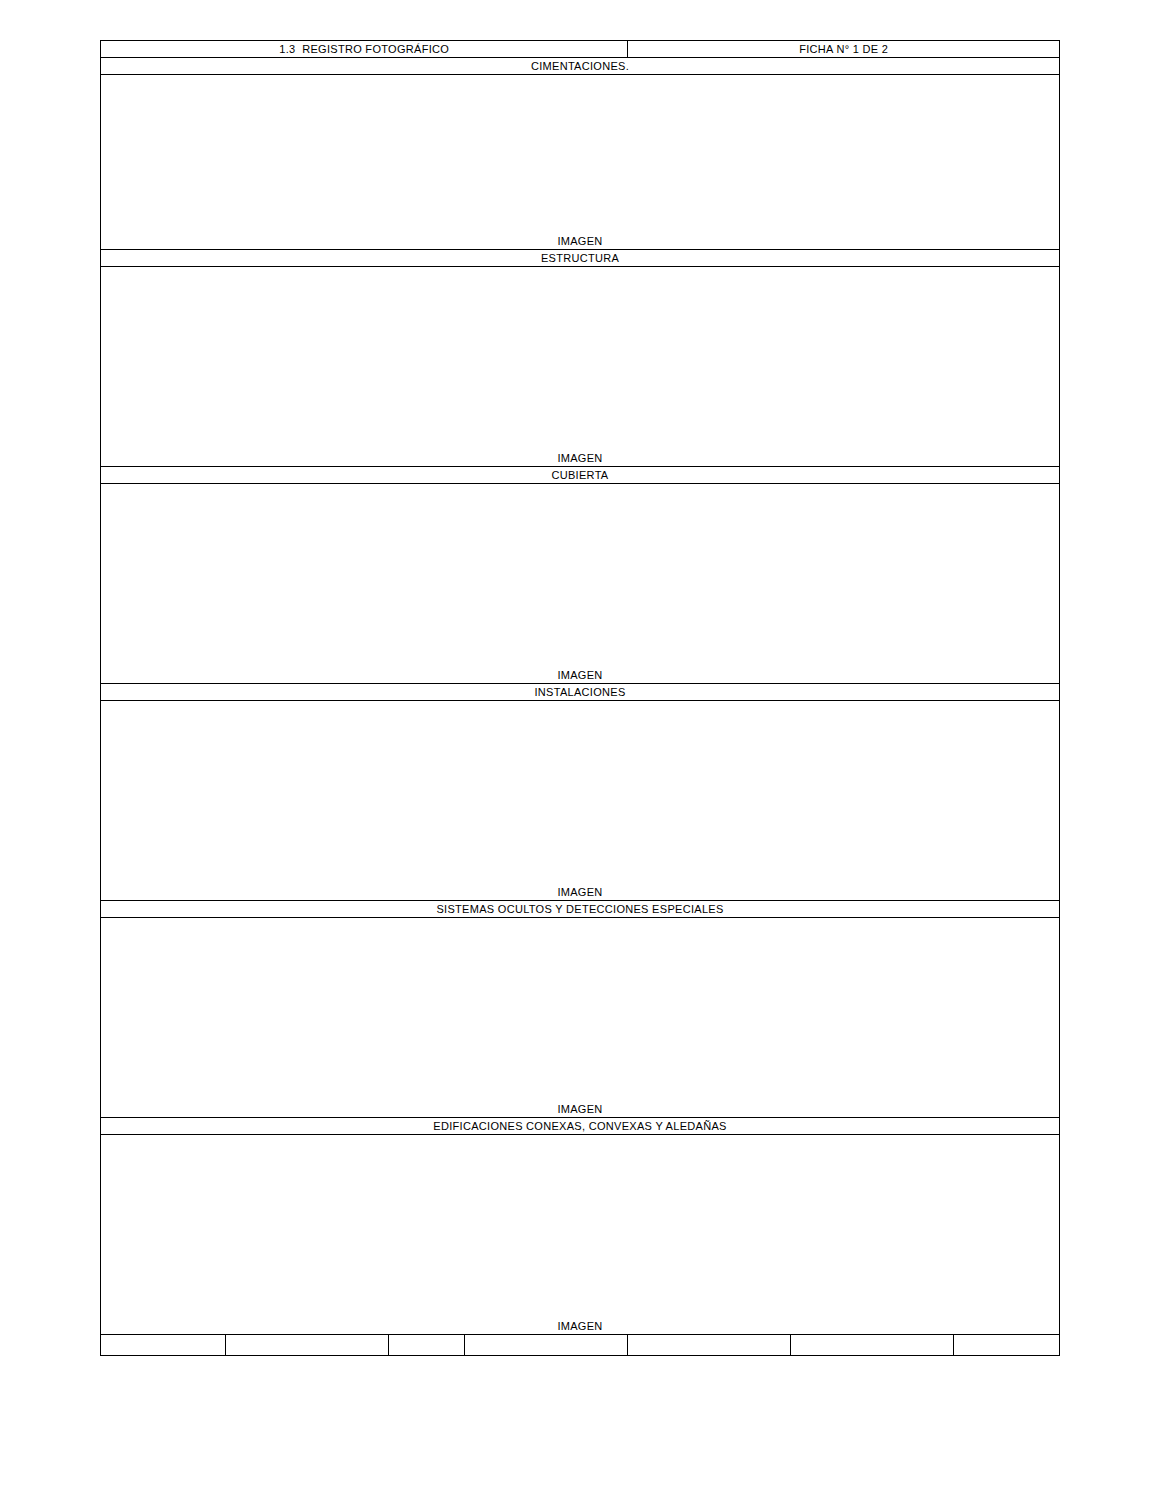| 1.3 REGISTRO FOTOGRÁFICO | FICHA N° 1 DE 2 |
| CIMENTACIONES. |
| IMAGEN |
| ESTRUCTURA |
| IMAGEN |
| CUBIERTA |
| IMAGEN |
| INSTALACIONES |
| IMAGEN |
| SISTEMAS OCULTOS Y DETECCIONES ESPECIALES |
| IMAGEN |
| EDIFICACIONES CONEXAS, CONVEXAS Y ALEDAÑAS |
| IMAGEN |